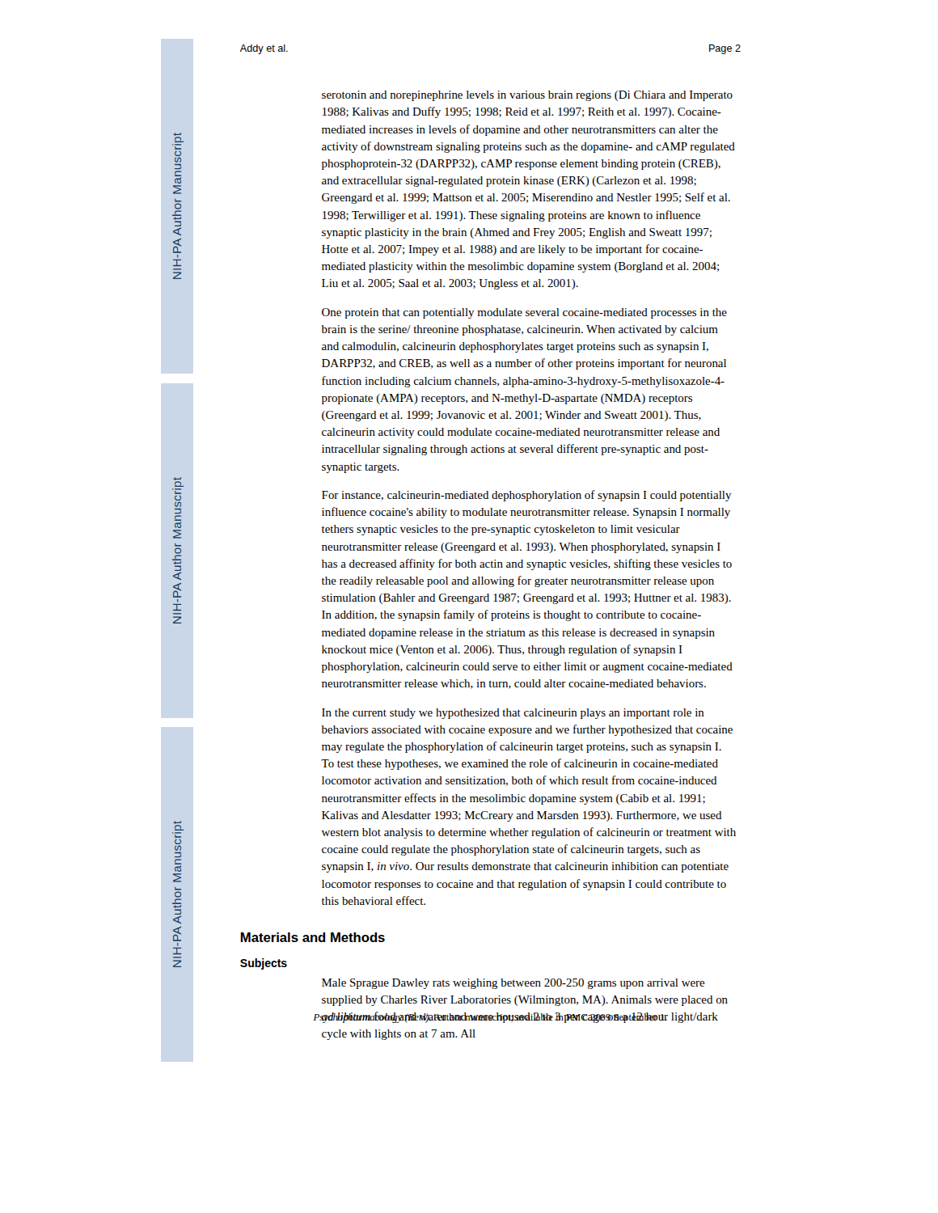NIH-PA Author Manuscript
NIH-PA Author Manuscript
NIH-PA Author Manuscript
Addy et al.
Page 2
serotonin and norepinephrine levels in various brain regions (Di Chiara and Imperato 1988; Kalivas and Duffy 1995; 1998; Reid et al. 1997; Reith et al. 1997). Cocaine-mediated increases in levels of dopamine and other neurotransmitters can alter the activity of downstream signaling proteins such as the dopamine- and cAMP regulated phosphoprotein-32 (DARPP32), cAMP response element binding protein (CREB), and extracellular signal-regulated protein kinase (ERK) (Carlezon et al. 1998; Greengard et al. 1999; Mattson et al. 2005; Miserendino and Nestler 1995; Self et al. 1998; Terwilliger et al. 1991). These signaling proteins are known to influence synaptic plasticity in the brain (Ahmed and Frey 2005; English and Sweatt 1997; Hotte et al. 2007; Impey et al. 1988) and are likely to be important for cocaine-mediated plasticity within the mesolimbic dopamine system (Borgland et al. 2004; Liu et al. 2005; Saal et al. 2003; Ungless et al. 2001).
One protein that can potentially modulate several cocaine-mediated processes in the brain is the serine/ threonine phosphatase, calcineurin. When activated by calcium and calmodulin, calcineurin dephosphorylates target proteins such as synapsin I, DARPP32, and CREB, as well as a number of other proteins important for neuronal function including calcium channels, alpha-amino-3-hydroxy-5-methylisoxazole-4-propionate (AMPA) receptors, and N-methyl-D-aspartate (NMDA) receptors (Greengard et al. 1999; Jovanovic et al. 2001; Winder and Sweatt 2001). Thus, calcineurin activity could modulate cocaine-mediated neurotransmitter release and intracellular signaling through actions at several different pre-synaptic and post-synaptic targets.
For instance, calcineurin-mediated dephosphorylation of synapsin I could potentially influence cocaine's ability to modulate neurotransmitter release. Synapsin I normally tethers synaptic vesicles to the pre-synaptic cytoskeleton to limit vesicular neurotransmitter release (Greengard et al. 1993). When phosphorylated, synapsin I has a decreased affinity for both actin and synaptic vesicles, shifting these vesicles to the readily releasable pool and allowing for greater neurotransmitter release upon stimulation (Bahler and Greengard 1987; Greengard et al. 1993; Huttner et al. 1983). In addition, the synapsin family of proteins is thought to contribute to cocaine-mediated dopamine release in the striatum as this release is decreased in synapsin knockout mice (Venton et al. 2006). Thus, through regulation of synapsin I phosphorylation, calcineurin could serve to either limit or augment cocaine-mediated neurotransmitter release which, in turn, could alter cocaine-mediated behaviors.
In the current study we hypothesized that calcineurin plays an important role in behaviors associated with cocaine exposure and we further hypothesized that cocaine may regulate the phosphorylation of calcineurin target proteins, such as synapsin I. To test these hypotheses, we examined the role of calcineurin in cocaine-mediated locomotor activation and sensitization, both of which result from cocaine-induced neurotransmitter effects in the mesolimbic dopamine system (Cabib et al. 1991; Kalivas and Alesdatter 1993; McCreary and Marsden 1993). Furthermore, we used western blot analysis to determine whether regulation of calcineurin or treatment with cocaine could regulate the phosphorylation state of calcineurin targets, such as synapsin I, in vivo. Our results demonstrate that calcineurin inhibition can potentiate locomotor responses to cocaine and that regulation of synapsin I could contribute to this behavioral effect.
Materials and Methods
Subjects
Male Sprague Dawley rats weighing between 200-250 grams upon arrival were supplied by Charles River Laboratories (Wilmington, MA). Animals were placed on ad libitum food and water and were housed 2 to 3 per cage on a 12 hour light/dark cycle with lights on at 7 am. All
Psychopharmacology (Berl). Author manuscript; available in PMC 2009 September 1.